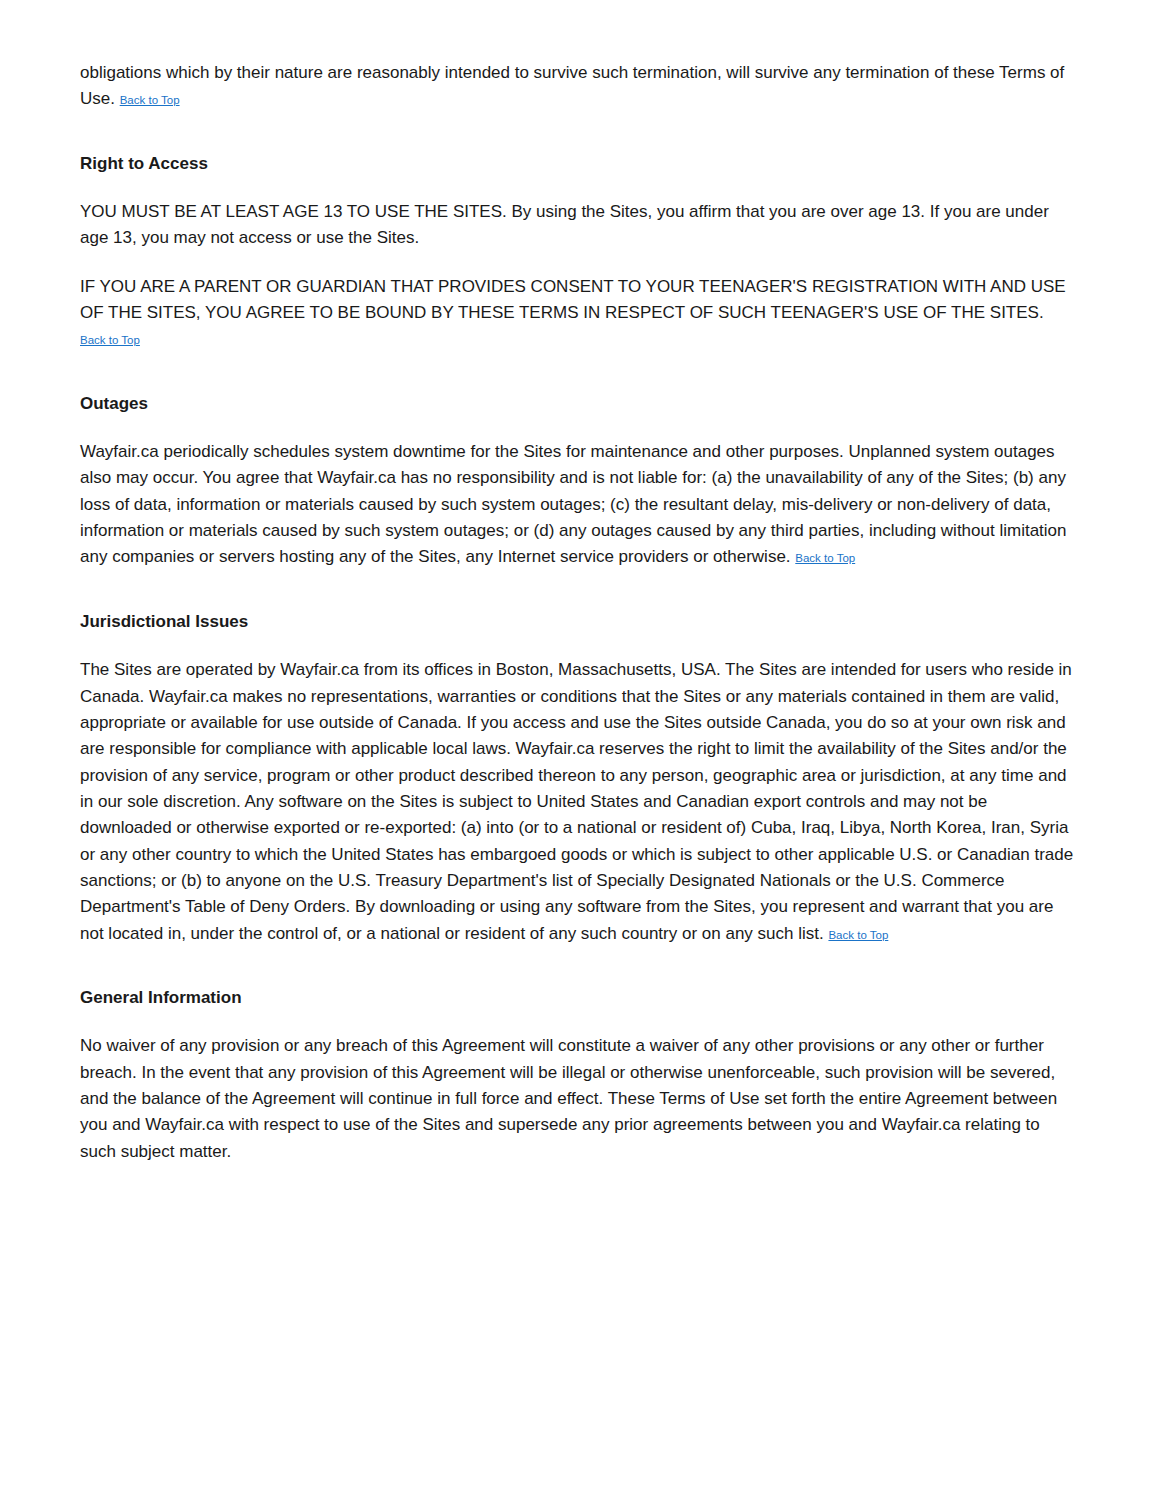obligations which by their nature are reasonably intended to survive such termination, will survive any termination of these Terms of Use. Back to Top
Right to Access
YOU MUST BE AT LEAST AGE 13 TO USE THE SITES. By using the Sites, you affirm that you are over age 13. If you are under age 13, you may not access or use the Sites.
IF YOU ARE A PARENT OR GUARDIAN THAT PROVIDES CONSENT TO YOUR TEENAGER'S REGISTRATION WITH AND USE OF THE SITES, YOU AGREE TO BE BOUND BY THESE TERMS IN RESPECT OF SUCH TEENAGER'S USE OF THE SITES. Back to Top
Outages
Wayfair.ca periodically schedules system downtime for the Sites for maintenance and other purposes. Unplanned system outages also may occur. You agree that Wayfair.ca has no responsibility and is not liable for: (a) the unavailability of any of the Sites; (b) any loss of data, information or materials caused by such system outages; (c) the resultant delay, mis-delivery or non-delivery of data, information or materials caused by such system outages; or (d) any outages caused by any third parties, including without limitation any companies or servers hosting any of the Sites, any Internet service providers or otherwise. Back to Top
Jurisdictional Issues
The Sites are operated by Wayfair.ca from its offices in Boston, Massachusetts, USA. The Sites are intended for users who reside in Canada. Wayfair.ca makes no representations, warranties or conditions that the Sites or any materials contained in them are valid, appropriate or available for use outside of Canada. If you access and use the Sites outside Canada, you do so at your own risk and are responsible for compliance with applicable local laws. Wayfair.ca reserves the right to limit the availability of the Sites and/or the provision of any service, program or other product described thereon to any person, geographic area or jurisdiction, at any time and in our sole discretion. Any software on the Sites is subject to United States and Canadian export controls and may not be downloaded or otherwise exported or re-exported: (a) into (or to a national or resident of) Cuba, Iraq, Libya, North Korea, Iran, Syria or any other country to which the United States has embargoed goods or which is subject to other applicable U.S. or Canadian trade sanctions; or (b) to anyone on the U.S. Treasury Department's list of Specially Designated Nationals or the U.S. Commerce Department's Table of Deny Orders. By downloading or using any software from the Sites, you represent and warrant that you are not located in, under the control of, or a national or resident of any such country or on any such list. Back to Top
General Information
No waiver of any provision or any breach of this Agreement will constitute a waiver of any other provisions or any other or further breach. In the event that any provision of this Agreement will be illegal or otherwise unenforceable, such provision will be severed, and the balance of the Agreement will continue in full force and effect. These Terms of Use set forth the entire Agreement between you and Wayfair.ca with respect to use of the Sites and supersede any prior agreements between you and Wayfair.ca relating to such subject matter.